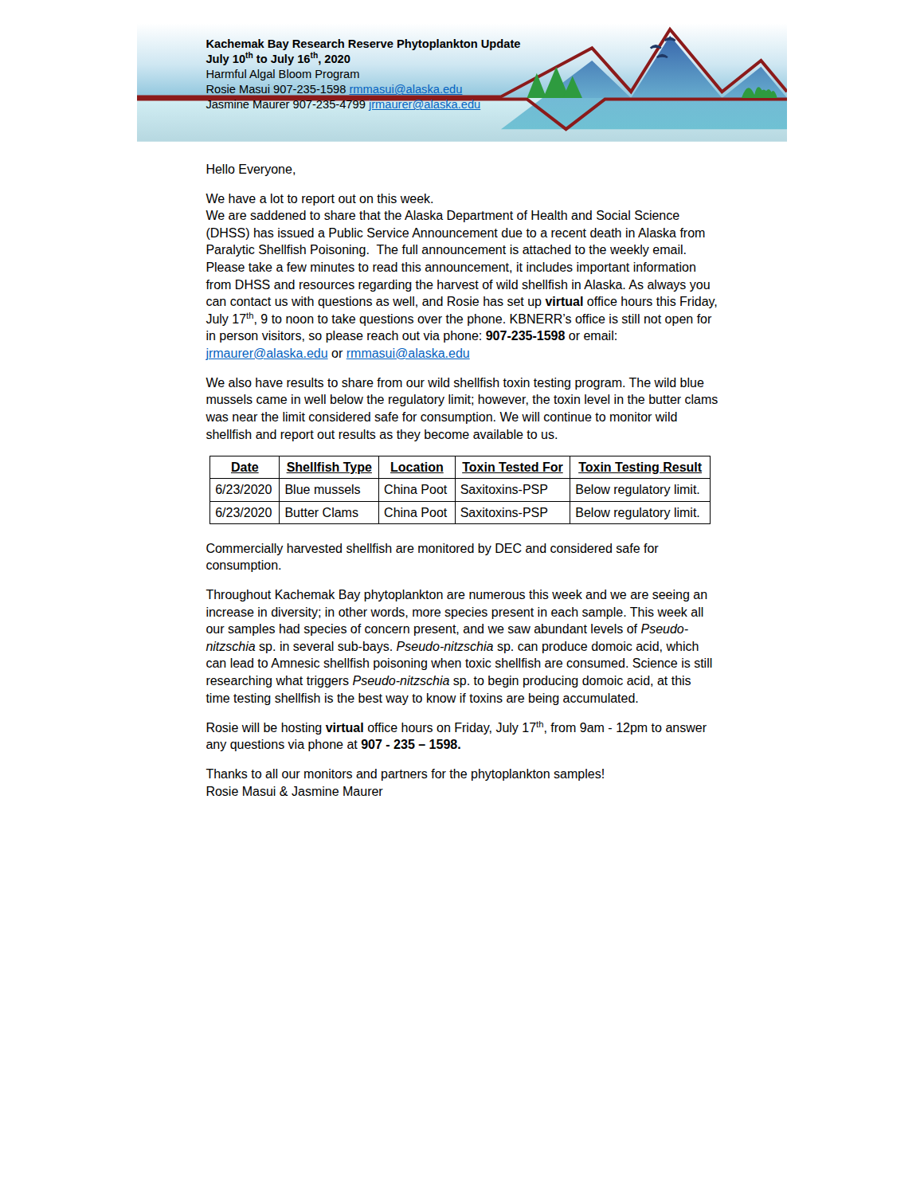Kachemak Bay Research Reserve Phytoplankton Update
July 10th to July 16th, 2020
Harmful Algal Bloom Program
Rosie Masui 907-235-1598 rmmasui@alaska.edu
Jasmine Maurer 907-235-4799 jrmaurer@alaska.edu
Hello Everyone,
We have a lot to report out on this week.
We are saddened to share that the Alaska Department of Health and Social Science (DHSS) has issued a Public Service Announcement due to a recent death in Alaska from Paralytic Shellfish Poisoning. The full announcement is attached to the weekly email. Please take a few minutes to read this announcement, it includes important information from DHSS and resources regarding the harvest of wild shellfish in Alaska. As always you can contact us with questions as well, and Rosie has set up virtual office hours this Friday, July 17th, 9 to noon to take questions over the phone. KBNERR’s office is still not open for in person visitors, so please reach out via phone: 907-235-1598 or email: jrmaurer@alaska.edu or rmmasui@alaska.edu
We also have results to share from our wild shellfish toxin testing program. The wild blue mussels came in well below the regulatory limit; however, the toxin level in the butter clams was near the limit considered safe for consumption. We will continue to monitor wild shellfish and report out results as they become available to us.
| Date | Shellfish Type | Location | Toxin Tested For | Toxin Testing Result |
| --- | --- | --- | --- | --- |
| 6/23/2020 | Blue mussels | China Poot | Saxitoxins-PSP | Below regulatory limit. |
| 6/23/2020 | Butter Clams | China Poot | Saxitoxins-PSP | Below regulatory limit. |
Commercially harvested shellfish are monitored by DEC and considered safe for consumption.
Throughout Kachemak Bay phytoplankton are numerous this week and we are seeing an increase in diversity; in other words, more species present in each sample. This week all our samples had species of concern present, and we saw abundant levels of Pseudo-nitzschia sp. in several sub-bays. Pseudo-nitzschia sp. can produce domoic acid, which can lead to Amnesic shellfish poisoning when toxic shellfish are consumed. Science is still researching what triggers Pseudo-nitzschia sp. to begin producing domoic acid, at this time testing shellfish is the best way to know if toxins are being accumulated.
Rosie will be hosting virtual office hours on Friday, July 17th, from 9am - 12pm to answer any questions via phone at 907 - 235 – 1598.
Thanks to all our monitors and partners for the phytoplankton samples!
Rosie Masui & Jasmine Maurer